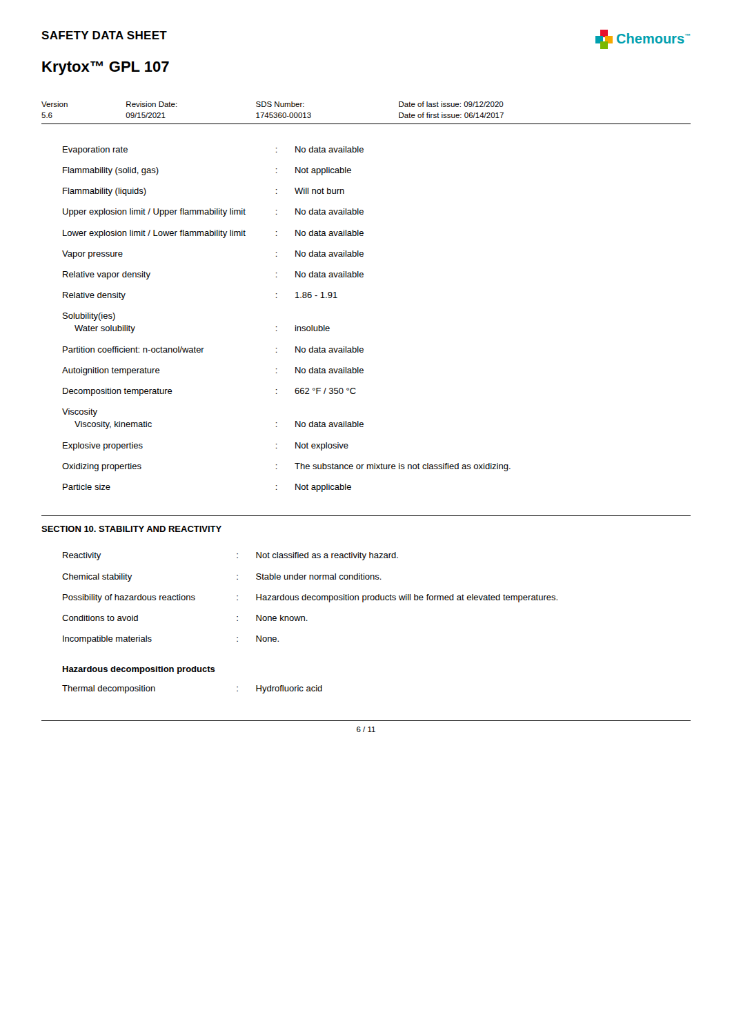SAFETY DATA SHEET
Krytox™ GPL 107
Chemours™
| Version 5.6 | Revision Date: 09/15/2021 | SDS Number: 1745360-00013 | Date of last issue: 09/12/2020 Date of first issue: 06/14/2017 |
| Evaporation rate | : | No data available |
| Flammability (solid, gas) | : | Not applicable |
| Flammability (liquids) | : | Will not burn |
| Upper explosion limit / Upper flammability limit | : | No data available |
| Lower explosion limit / Lower flammability limit | : | No data available |
| Vapor pressure | : | No data available |
| Relative vapor density | : | No data available |
| Relative density | : | 1.86 - 1.91 |
| Solubility(ies) Water solubility | : | insoluble |
| Partition coefficient: n-octanol/water | : | No data available |
| Autoignition temperature | : | No data available |
| Decomposition temperature | : | 662 °F / 350 °C |
| Viscosity Viscosity, kinematic | : | No data available |
| Explosive properties | : | Not explosive |
| Oxidizing properties | : | The substance or mixture is not classified as oxidizing. |
| Particle size | : | Not applicable |
SECTION 10. STABILITY AND REACTIVITY
| Reactivity | : | Not classified as a reactivity hazard. |
| Chemical stability | : | Stable under normal conditions. |
| Possibility of hazardous reactions | : | Hazardous decomposition products will be formed at elevated temperatures. |
| Conditions to avoid | : | None known. |
| Incompatible materials | : | None. |
Hazardous decomposition products
| Thermal decomposition | : | Hydrofluoric acid |
6 / 11